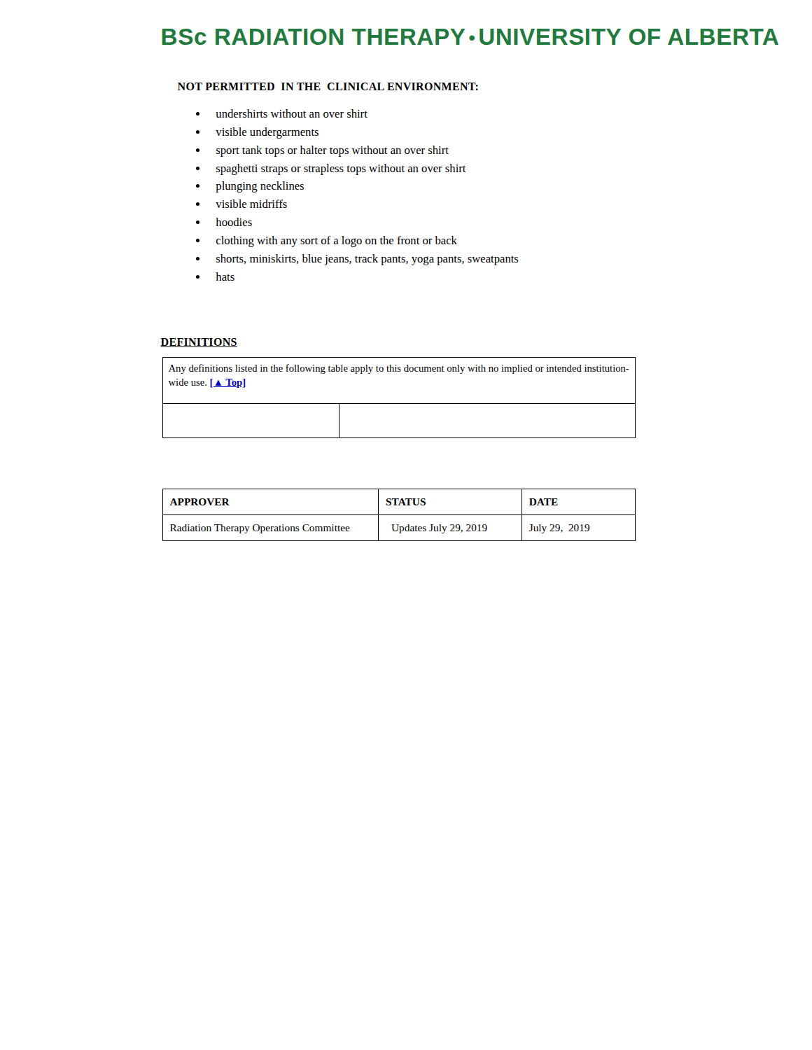BSc RADIATION THERAPY•UNIVERSITY OF ALBERTA
NOT PERMITTED IN THE CLINICAL ENVIRONMENT:
undershirts without an over shirt
visible undergarments
sport tank tops or halter tops without an over shirt
spaghetti straps or strapless tops without an over shirt
plunging necklines
visible midriffs
hoodies
clothing with any sort of a logo on the front or back
shorts, miniskirts, blue jeans, track pants, yoga pants, sweatpants
hats
DEFINITIONS
| Any definitions listed in the following table apply to this document only with no implied or intended institution-wide use. [▲ Top] |
| APPROVER | STATUS | DATE |
| --- | --- | --- |
| Radiation Therapy Operations Committee | Updates July 29, 2019 | July 29, 2019 |